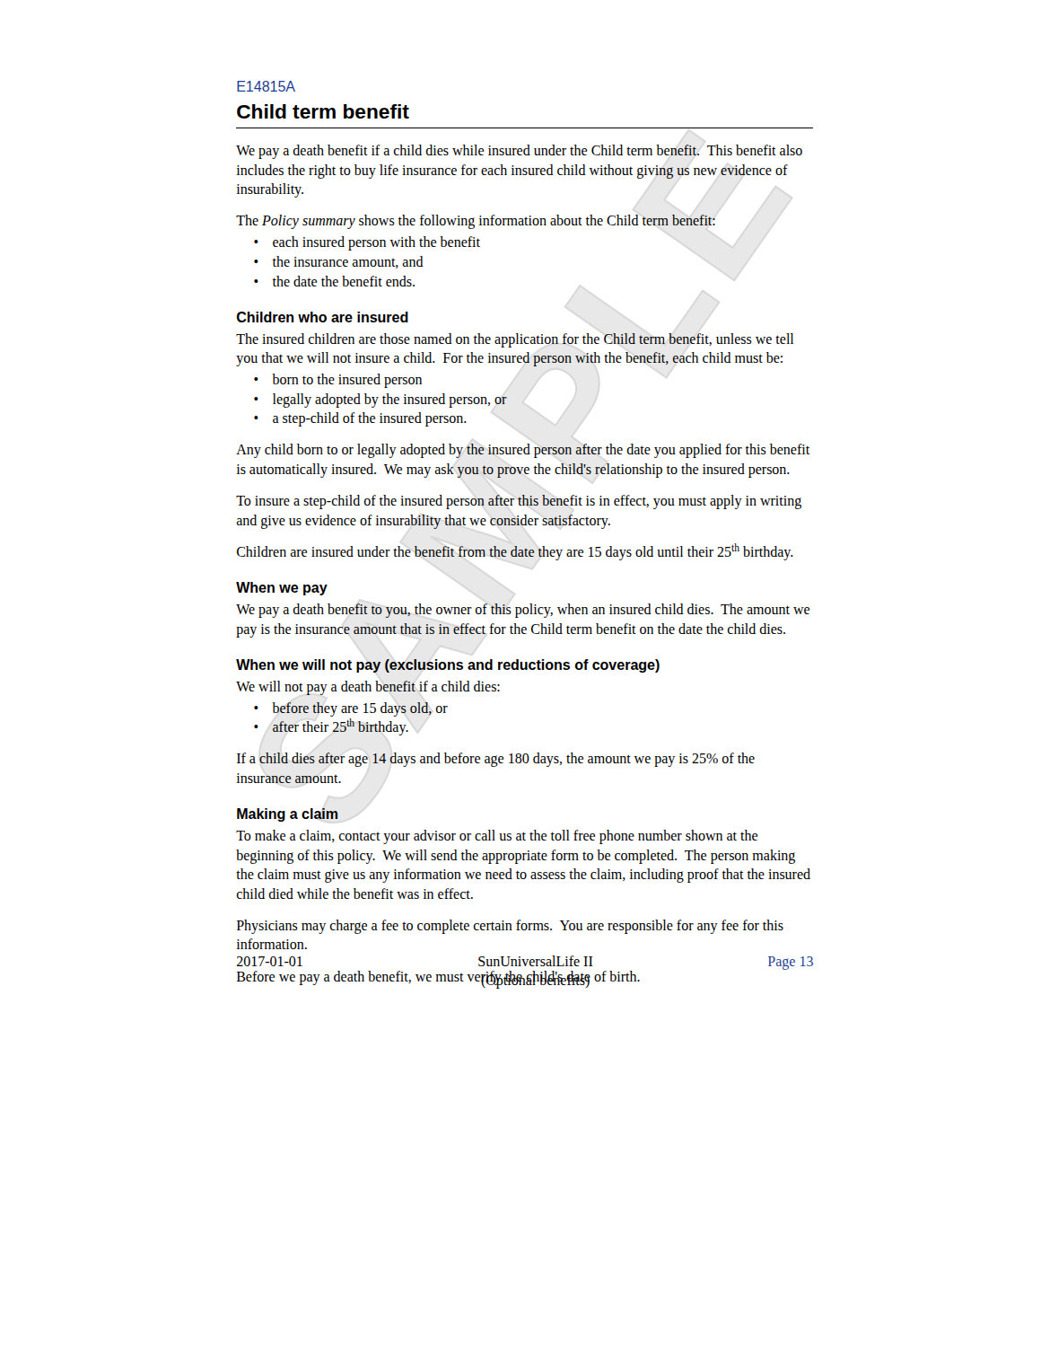SAMPLE
E14815A
Child term benefit
We pay a death benefit if a child dies while insured under the Child term benefit. This benefit also includes the right to buy life insurance for each insured child without giving us new evidence of insurability.
The Policy summary shows the following information about the Child term benefit:
each insured person with the benefit
the insurance amount, and
the date the benefit ends.
Children who are insured
The insured children are those named on the application for the Child term benefit, unless we tell you that we will not insure a child. For the insured person with the benefit, each child must be:
born to the insured person
legally adopted by the insured person, or
a step-child of the insured person.
Any child born to or legally adopted by the insured person after the date you applied for this benefit is automatically insured. We may ask you to prove the child's relationship to the insured person.
To insure a step-child of the insured person after this benefit is in effect, you must apply in writing and give us evidence of insurability that we consider satisfactory.
Children are insured under the benefit from the date they are 15 days old until their 25th birthday.
When we pay
We pay a death benefit to you, the owner of this policy, when an insured child dies. The amount we pay is the insurance amount that is in effect for the Child term benefit on the date the child dies.
When we will not pay (exclusions and reductions of coverage)
We will not pay a death benefit if a child dies:
before they are 15 days old, or
after their 25th birthday.
If a child dies after age 14 days and before age 180 days, the amount we pay is 25% of the insurance amount.
Making a claim
To make a claim, contact your advisor or call us at the toll free phone number shown at the beginning of this policy. We will send the appropriate form to be completed. The person making the claim must give us any information we need to assess the claim, including proof that the insured child died while the benefit was in effect.
Physicians may charge a fee to complete certain forms. You are responsible for any fee for this information.
Before we pay a death benefit, we must verify the child's date of birth.
2017-01-01
SunUniversalLife II (Optional benefits)
Page 13